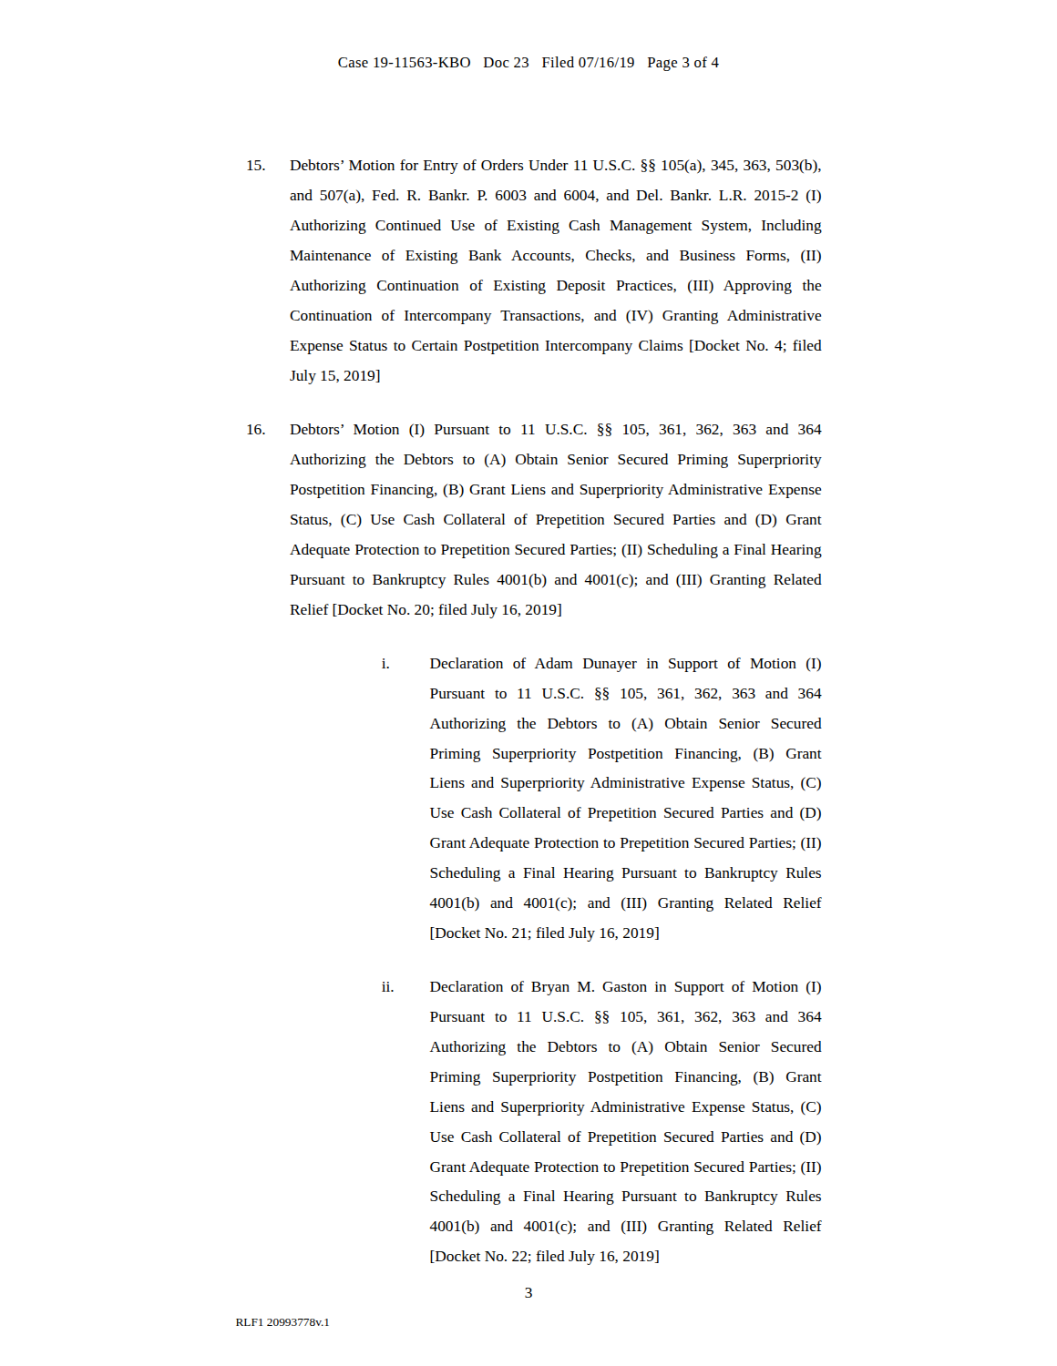Case 19-11563-KBO Doc 23 Filed 07/16/19 Page 3 of 4
15.
Debtors’ Motion for Entry of Orders Under 11 U.S.C. §§ 105(a), 345, 363, 503(b), and 507(a), Fed. R. Bankr. P. 6003 and 6004, and Del. Bankr. L.R. 2015-2 (I) Authorizing Continued Use of Existing Cash Management System, Including Maintenance of Existing Bank Accounts, Checks, and Business Forms, (II) Authorizing Continuation of Existing Deposit Practices, (III) Approving the Continuation of Intercompany Transactions, and (IV) Granting Administrative Expense Status to Certain Postpetition Intercompany Claims [Docket No. 4; filed July 15, 2019]
16.
Debtors’ Motion (I) Pursuant to 11 U.S.C. §§ 105, 361, 362, 363 and 364 Authorizing the Debtors to (A) Obtain Senior Secured Priming Superpriority Postpetition Financing, (B) Grant Liens and Superpriority Administrative Expense Status, (C) Use Cash Collateral of Prepetition Secured Parties and (D) Grant Adequate Protection to Prepetition Secured Parties; (II) Scheduling a Final Hearing Pursuant to Bankruptcy Rules 4001(b) and 4001(c); and (III) Granting Related Relief [Docket No. 20; filed July 16, 2019]
i.
Declaration of Adam Dunayer in Support of Motion (I) Pursuant to 11 U.S.C. §§ 105, 361, 362, 363 and 364 Authorizing the Debtors to (A) Obtain Senior Secured Priming Superpriority Postpetition Financing, (B) Grant Liens and Superpriority Administrative Expense Status, (C) Use Cash Collateral of Prepetition Secured Parties and (D) Grant Adequate Protection to Prepetition Secured Parties; (II) Scheduling a Final Hearing Pursuant to Bankruptcy Rules 4001(b) and 4001(c); and (III) Granting Related Relief [Docket No. 21; filed July 16, 2019]
ii.
Declaration of Bryan M. Gaston in Support of Motion (I) Pursuant to 11 U.S.C. §§ 105, 361, 362, 363 and 364 Authorizing the Debtors to (A) Obtain Senior Secured Priming Superpriority Postpetition Financing, (B) Grant Liens and Superpriority Administrative Expense Status, (C) Use Cash Collateral of Prepetition Secured Parties and (D) Grant Adequate Protection to Prepetition Secured Parties; (II) Scheduling a Final Hearing Pursuant to Bankruptcy Rules 4001(b) and 4001(c); and (III) Granting Related Relief [Docket No. 22; filed July 16, 2019]
3
RLF1 20993778v.1